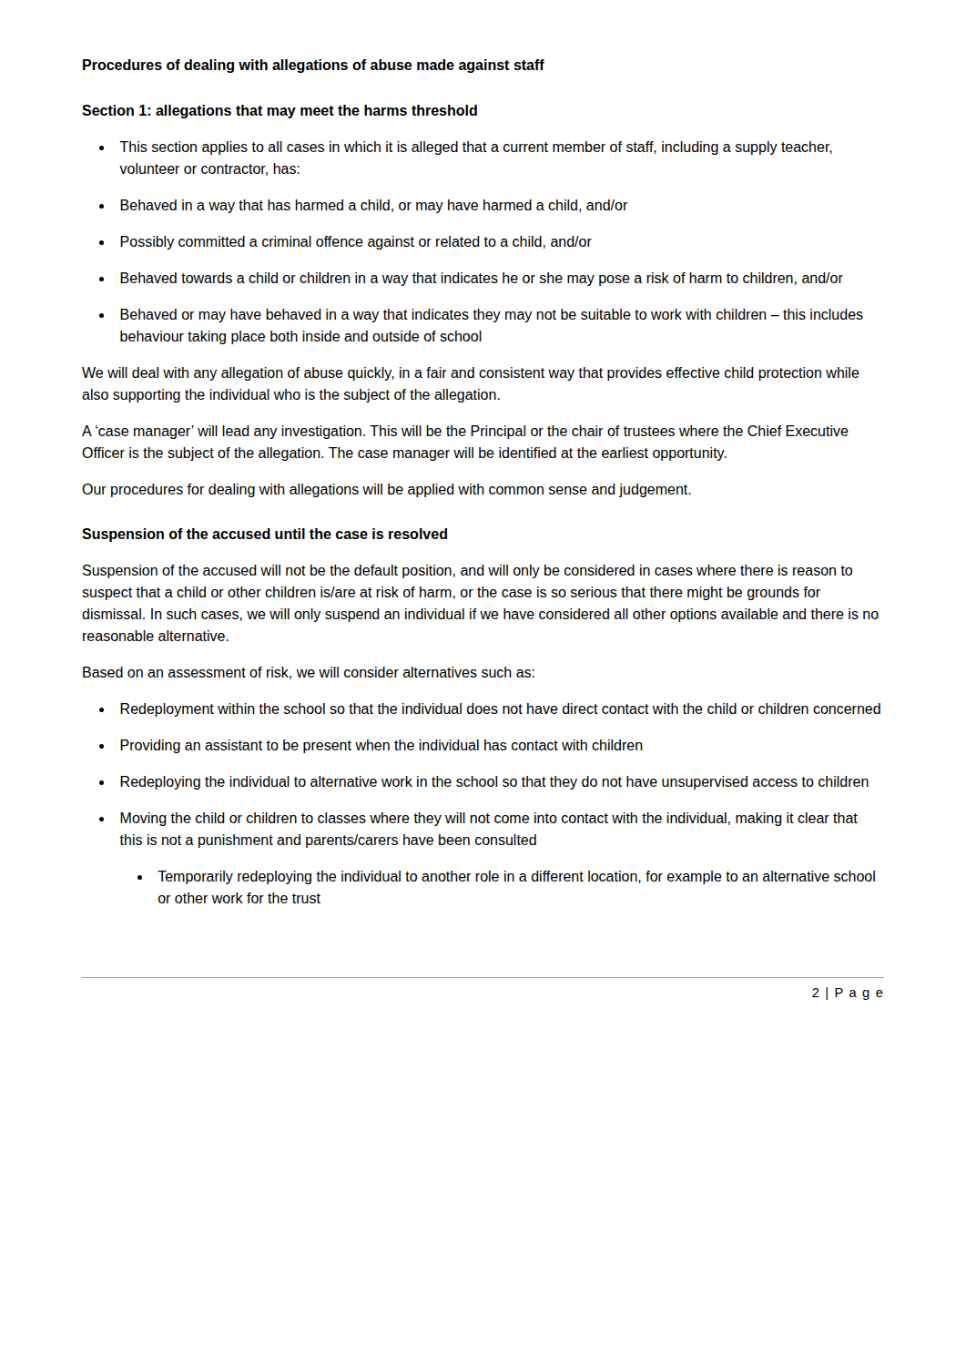Procedures of dealing with allegations of abuse made against staff
Section 1: allegations that may meet the harms threshold
This section applies to all cases in which it is alleged that a current member of staff, including a supply teacher, volunteer or contractor, has:
Behaved in a way that has harmed a child, or may have harmed a child, and/or
Possibly committed a criminal offence against or related to a child, and/or
Behaved towards a child or children in a way that indicates he or she may pose a risk of harm to children, and/or
Behaved or may have behaved in a way that indicates they may not be suitable to work with children – this includes behaviour taking place both inside and outside of school
We will deal with any allegation of abuse quickly, in a fair and consistent way that provides effective child protection while also supporting the individual who is the subject of the allegation.
A ‘case manager’ will lead any investigation. This will be the Principal or the chair of trustees where the Chief Executive Officer is the subject of the allegation. The case manager will be identified at the earliest opportunity.
Our procedures for dealing with allegations will be applied with common sense and judgement.
Suspension of the accused until the case is resolved
Suspension of the accused will not be the default position, and will only be considered in cases where there is reason to suspect that a child or other children is/are at risk of harm, or the case is so serious that there might be grounds for dismissal. In such cases, we will only suspend an individual if we have considered all other options available and there is no reasonable alternative.
Based on an assessment of risk, we will consider alternatives such as:
Redeployment within the school so that the individual does not have direct contact with the child or children concerned
Providing an assistant to be present when the individual has contact with children
Redeploying the individual to alternative work in the school so that they do not have unsupervised access to children
Moving the child or children to classes where they will not come into contact with the individual, making it clear that this is not a punishment and parents/carers have been consulted
Temporarily redeploying the individual to another role in a different location, for example to an alternative school or other work for the trust
2 | P a g e